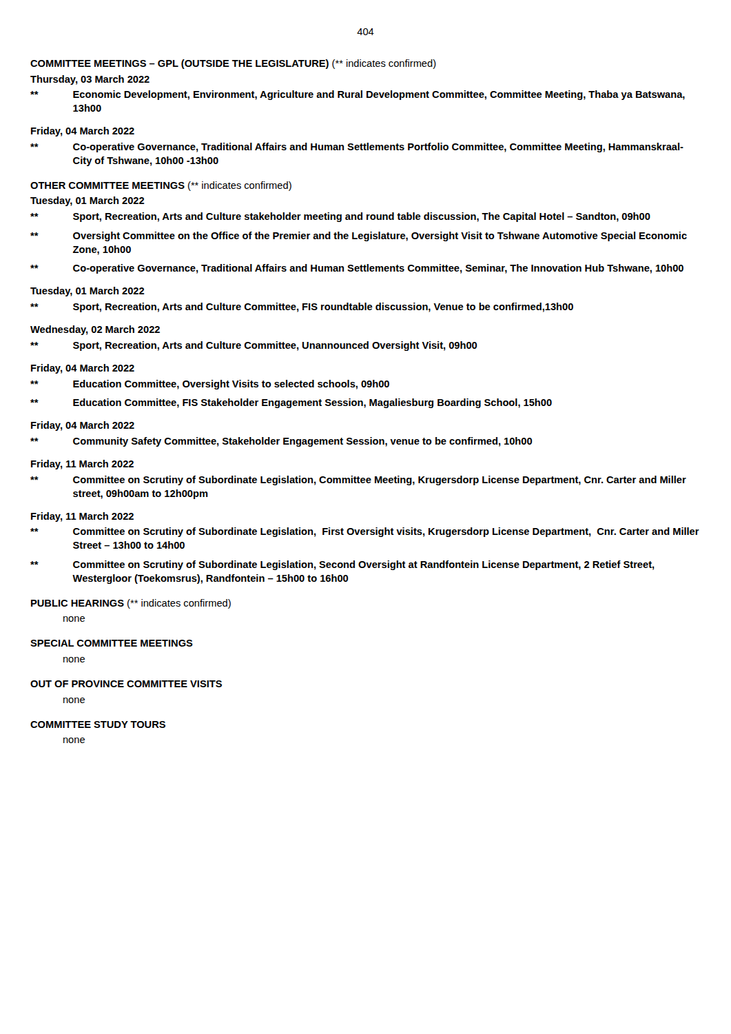404
COMMITTEE MEETINGS – GPL (OUTSIDE THE LEGISLATURE) (** indicates confirmed)
Thursday, 03 March 2022
**Economic Development, Environment, Agriculture and Rural Development Committee, Committee Meeting, Thaba ya Batswana, 13h00
Friday, 04 March 2022
**Co-operative Governance, Traditional Affairs and Human Settlements Portfolio Committee, Committee Meeting, Hammanskraal- City of Tshwane, 10h00 -13h00
OTHER COMMITTEE MEETINGS (** indicates confirmed)
Tuesday, 01 March 2022
**Sport, Recreation, Arts and Culture stakeholder meeting and round table discussion, The Capital Hotel – Sandton, 09h00
**Oversight Committee on the Office of the Premier and the Legislature, Oversight Visit to Tshwane Automotive Special Economic Zone, 10h00
**Co-operative Governance, Traditional Affairs and Human Settlements Committee, Seminar, The Innovation Hub Tshwane, 10h00
Tuesday, 01 March 2022
**Sport, Recreation, Arts and Culture Committee, FIS roundtable discussion, Venue to be confirmed,13h00
Wednesday, 02 March 2022
**Sport, Recreation, Arts and Culture Committee, Unannounced Oversight Visit, 09h00
Friday, 04 March 2022
**Education Committee, Oversight Visits to selected schools, 09h00
**Education Committee, FIS Stakeholder Engagement Session, Magaliesburg Boarding School, 15h00
Friday, 04 March 2022
**Community Safety Committee, Stakeholder Engagement Session, venue to be confirmed, 10h00
Friday, 11 March 2022
**Committee on Scrutiny of Subordinate Legislation, Committee Meeting, Krugersdorp License Department, Cnr. Carter and Miller street, 09h00am to 12h00pm
Friday, 11 March 2022
**Committee on Scrutiny of Subordinate Legislation, First Oversight visits, Krugersdorp License Department, Cnr. Carter and Miller Street – 13h00 to 14h00
**Committee on Scrutiny of Subordinate Legislation, Second Oversight at Randfontein License Department, 2 Retief Street, Westergloor (Toekomsrus), Randfontein – 15h00 to 16h00
PUBLIC HEARINGS (** indicates confirmed)
none
SPECIAL COMMITTEE MEETINGS
none
OUT OF PROVINCE COMMITTEE VISITS
none
COMMITTEE STUDY TOURS
none